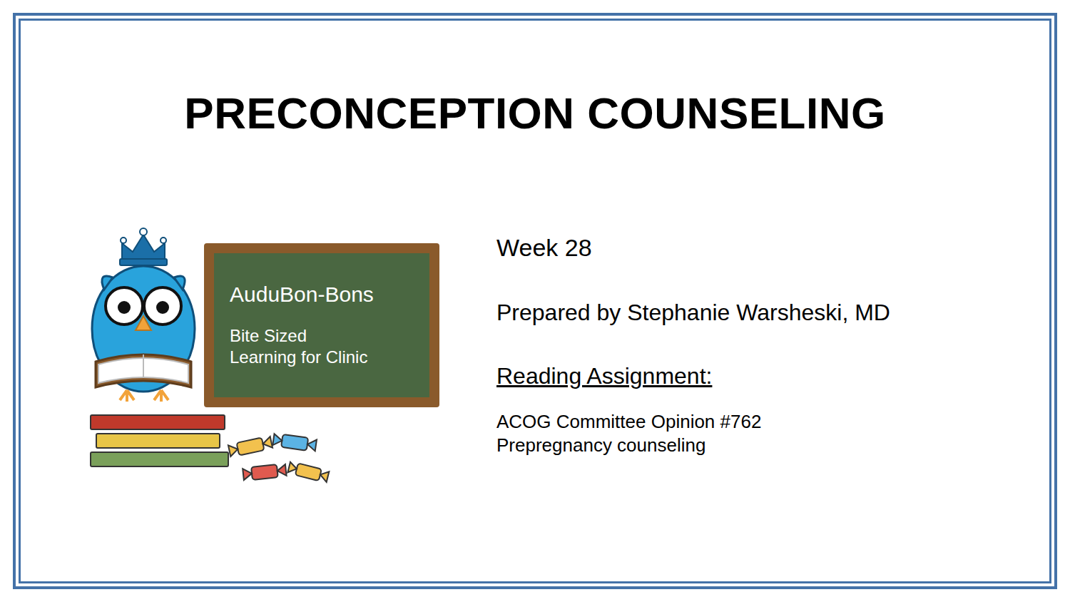PRECONCEPTION COUNSELING
AuduBon-Bons
Bite Sized
Learning for Clinic
Week 28
Prepared by Stephanie Warsheski, MD
Reading Assignment:
ACOG Committee Opinion #762
Prepregnancy counseling